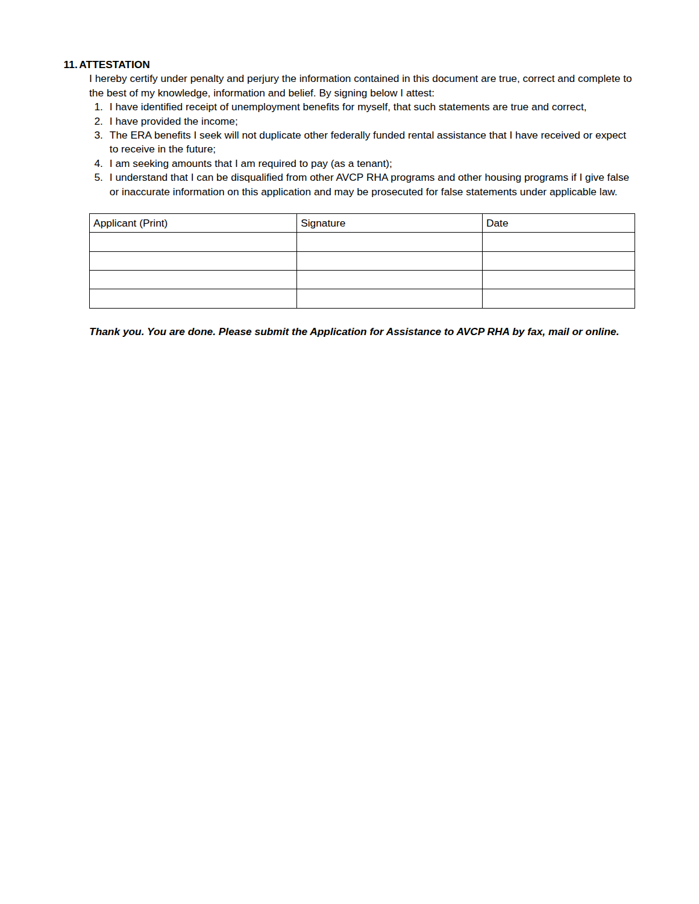11. ATTESTATION
I hereby certify under penalty and perjury the information contained in this document are true, correct and complete to the best of my knowledge, information and belief. By signing below I attest:
I have identified receipt of unemployment benefits for myself, that such statements are true and correct,
I have provided the income;
The ERA benefits I seek will not duplicate other federally funded rental assistance that I have received or expect to receive in the future;
I am seeking amounts that I am required to pay (as a tenant);
I understand that I can be disqualified from other AVCP RHA programs and other housing programs if I give false or inaccurate information on this application and may be prosecuted for false statements under applicable law.
| Applicant (Print) | Signature | Date |
Thank you. You are done. Please submit the Application for Assistance to AVCP RHA by fax, mail or online.